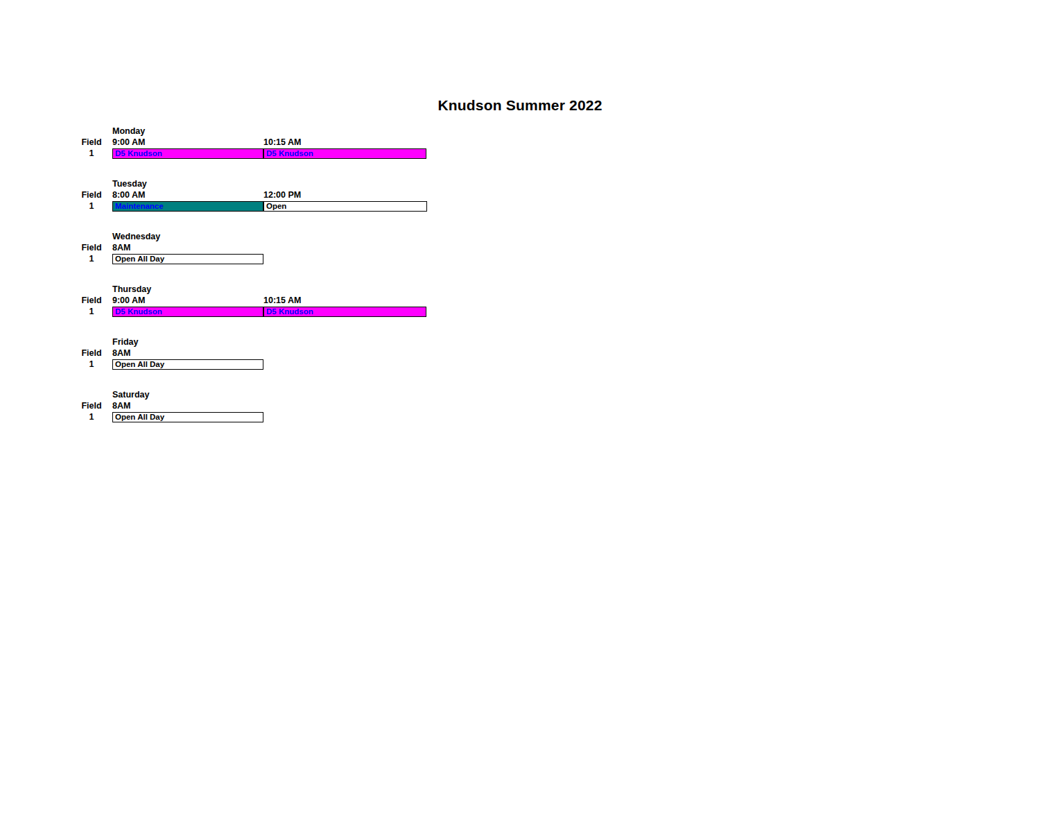Knudson Summer 2022
Monday
9:00 AM 10:15 AM
Field
1
D5 Knudson
D5 Knudson
Tuesday
8:00 AM 12:00 PM
Field
1
Maintenance
Open
Wednesday
8AM
Field
1
Open All Day
Thursday
9:00 AM 10:15 AM
Field
1
D5 Knudson
D5 Knudson
Friday
8AM
Field
1
Open All Day
Saturday
8AM
Field
1
Open All Day